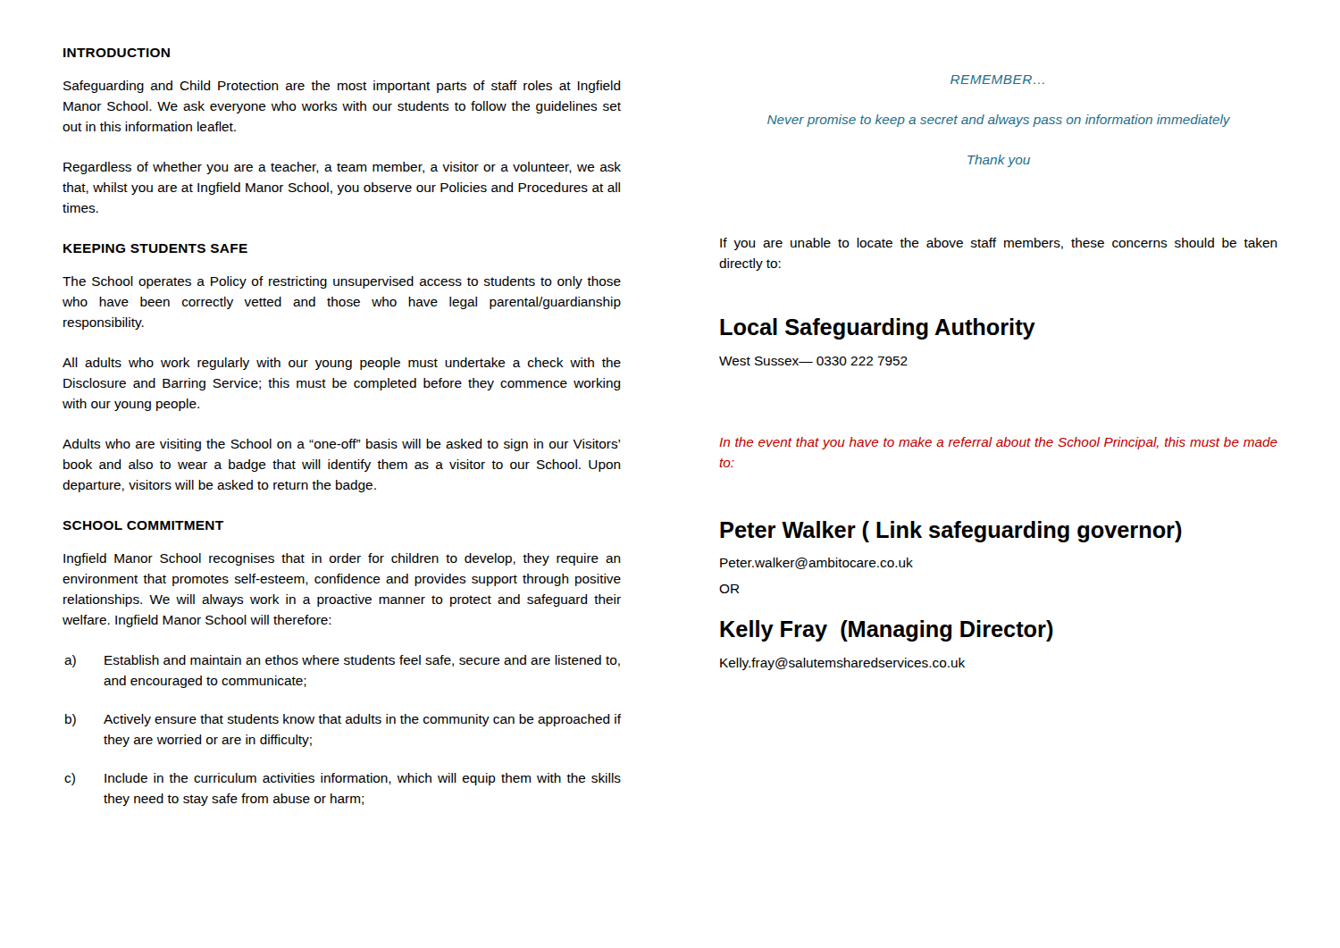Introduction
Safeguarding and Child Protection are the most important parts of staff roles at Ingfield Manor School. We ask everyone who works with our students to follow the guidelines set out in this information leaflet.
Regardless of whether you are a teacher, a team member, a visitor or a volunteer, we ask that, whilst you are at Ingfield Manor School, you observe our Policies and Procedures at all times.
Keeping Students Safe
The School operates a Policy of restricting unsupervised access to students to only those who have been correctly vetted and those who have legal parental/guardianship responsibility.
All adults who work regularly with our young people must undertake a check with the Disclosure and Barring Service; this must be completed before they commence working with our young people.
Adults who are visiting the School on a “one-off” basis will be asked to sign in our Visitors’ book and also to wear a badge that will identify them as a visitor to our School. Upon departure, visitors will be asked to return the badge.
School Commitment
Ingfield Manor School recognises that in order for children to develop, they require an environment that promotes self-esteem, confidence and provides support through positive relationships. We will always work in a proactive manner to protect and safeguard their welfare. Ingfield Manor School will therefore:
a) Establish and maintain an ethos where students feel safe, secure and are listened to, and encouraged to communicate;
b) Actively ensure that students know that adults in the community can be approached if they are worried or are in difficulty;
c) Include in the curriculum activities information, which will equip them with the skills they need to stay safe from abuse or harm;
Remember…
Never promise to keep a secret and always pass on information immediately
Thank you
If you are unable to locate the above staff members, these concerns should be taken directly to:
Local Safeguarding Authority
West Sussex— 0330 222 7952
In the event that you have to make a referral about the School Principal, this must be made to:
Peter Walker ( Link safeguarding governor)
Peter.walker@ambitocare.co.uk
OR
Kelly Fray (Managing Director)
Kelly.fray@salutemsharedservices.co.uk